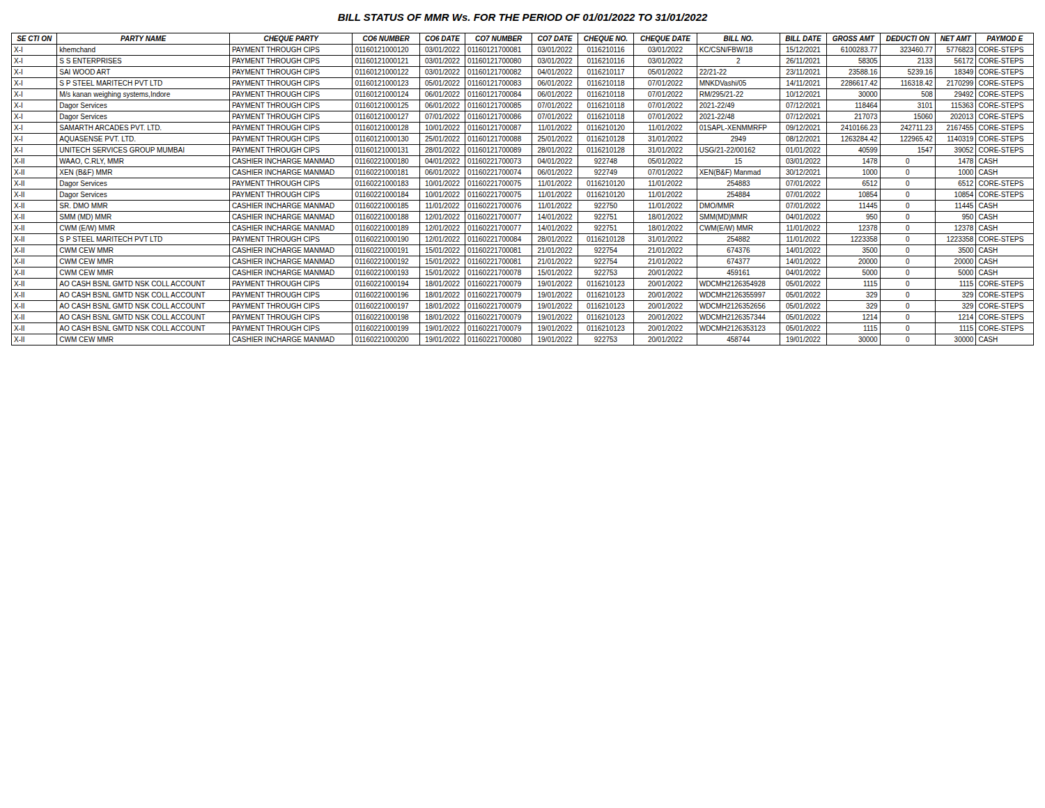BILL STATUS OF MMR Ws. FOR THE PERIOD OF 01/01/2022 TO 31/01/2022
| SE CTI ON | PARTY NAME | CHEQUE PARTY | CO6 NUMBER | CO6 DATE | CO7 NUMBER | CO7 DATE | CHEQUE NO. | CHEQUE DATE | BILL NO. | BILL DATE | GROSS AMT | DEDUCTI ON | NET AMT | PAYMOD E |
| --- | --- | --- | --- | --- | --- | --- | --- | --- | --- | --- | --- | --- | --- | --- |
| X-I | khemchand | PAYMENT THROUGH CIPS | 01160121000120 | 03/01/2022 | 01160121700081 | 03/01/2022 | 0116210116 | 03/01/2022 | KC/CSN/FBW/18 | 15/12/2021 | 6100283.77 | 323460.77 | 5776823 | CORE-STEPS |
| X-I | S S ENTERPRISES | PAYMENT THROUGH CIPS | 01160121000121 | 03/01/2022 | 01160121700080 | 03/01/2022 | 0116210116 | 03/01/2022 | 2 | 26/11/2021 | 58305 | 2133 | 56172 | CORE-STEPS |
| X-I | SAI WOOD ART | PAYMENT THROUGH CIPS | 01160121000122 | 03/01/2022 | 01160121700082 | 04/01/2022 | 0116210117 | 05/01/2022 | 22/21-22 | 23/11/2021 | 23588.16 | 5239.16 | 18349 | CORE-STEPS |
| X-I | S P STEEL MARITECH PVT LTD | PAYMENT THROUGH CIPS | 01160121000123 | 05/01/2022 | 01160121700083 | 06/01/2022 | 0116210118 | 07/01/2022 | MNKDVashi/05 | 14/11/2021 | 2286617.42 | 116318.42 | 2170299 | CORE-STEPS |
| X-I | M/s kanan weighing systems,Indore | PAYMENT THROUGH CIPS | 01160121000124 | 06/01/2022 | 01160121700084 | 06/01/2022 | 0116210118 | 07/01/2022 | RM/295/21-22 | 10/12/2021 | 30000 | 508 | 29492 | CORE-STEPS |
| X-I | Dagor Services | PAYMENT THROUGH CIPS | 01160121000125 | 06/01/2022 | 01160121700085 | 07/01/2022 | 0116210118 | 07/01/2022 | 2021-22/49 | 07/12/2021 | 118464 | 3101 | 115363 | CORE-STEPS |
| X-I | Dagor Services | PAYMENT THROUGH CIPS | 01160121000127 | 07/01/2022 | 01160121700086 | 07/01/2022 | 0116210118 | 07/01/2022 | 2021-22/48 | 07/12/2021 | 217073 | 15060 | 202013 | CORE-STEPS |
| X-I | SAMARTH ARCADES PVT. LTD. | PAYMENT THROUGH CIPS | 01160121000128 | 10/01/2022 | 01160121700087 | 11/01/2022 | 0116210120 | 11/01/2022 | 01SAPL-XENMMRFP | 09/12/2021 | 2410166.23 | 242711.23 | 2167455 | CORE-STEPS |
| X-I | AQUASENSE PVT. LTD. | PAYMENT THROUGH CIPS | 01160121000130 | 25/01/2022 | 01160121700088 | 25/01/2022 | 0116210128 | 31/01/2022 | 2949 | 08/12/2021 | 1263284.42 | 122965.42 | 1140319 | CORE-STEPS |
| X-I | UNITECH SERVICES GROUP MUMBAI | PAYMENT THROUGH CIPS | 01160121000131 | 28/01/2022 | 01160121700089 | 28/01/2022 | 0116210128 | 31/01/2022 | USG/21-22/00162 | 01/01/2022 | 40599 | 1547 | 39052 | CORE-STEPS |
| X-II | WAAO, C.RLY, MMR | CASHIER INCHARGE MANMAD | 01160221000180 | 04/01/2022 | 01160221700073 | 04/01/2022 | 922748 | 05/01/2022 | 15 | 03/01/2022 | 1478 | 0 | 1478 | CASH |
| X-II | XEN (B&F) MMR | CASHIER INCHARGE MANMAD | 01160221000181 | 06/01/2022 | 01160221700074 | 06/01/2022 | 922749 | 07/01/2022 | XEN(B&F) Manmad | 30/12/2021 | 1000 | 0 | 1000 | CASH |
| X-II | Dagor Services | PAYMENT THROUGH CIPS | 01160221000183 | 10/01/2022 | 01160221700075 | 11/01/2022 | 0116210120 | 11/01/2022 | 254883 | 07/01/2022 | 6512 | 0 | 6512 | CORE-STEPS |
| X-II | Dagor Services | PAYMENT THROUGH CIPS | 01160221000184 | 10/01/2022 | 01160221700075 | 11/01/2022 | 0116210120 | 11/01/2022 | 254884 | 07/01/2022 | 10854 | 0 | 10854 | CORE-STEPS |
| X-II | SR. DMO MMR | CASHIER INCHARGE MANMAD | 01160221000185 | 11/01/2022 | 01160221700076 | 11/01/2022 | 922750 | 11/01/2022 | DMO/MMR | 07/01/2022 | 11445 | 0 | 11445 | CASH |
| X-II | SMM (MD) MMR | CASHIER INCHARGE MANMAD | 01160221000188 | 12/01/2022 | 01160221700077 | 14/01/2022 | 922751 | 18/01/2022 | SMM(MD)MMR | 04/01/2022 | 950 | 0 | 950 | CASH |
| X-II | CWM (E/W) MMR | CASHIER INCHARGE MANMAD | 01160221000189 | 12/01/2022 | 01160221700077 | 14/01/2022 | 922751 | 18/01/2022 | CWM(E/W) MMR | 11/01/2022 | 12378 | 0 | 12378 | CASH |
| X-II | S P STEEL MARITECH PVT LTD | PAYMENT THROUGH CIPS | 01160221000190 | 12/01/2022 | 01160221700084 | 28/01/2022 | 0116210128 | 31/01/2022 | 254882 | 11/01/2022 | 1223358 | 0 | 1223358 | CORE-STEPS |
| X-II | CWM CEW MMR | CASHIER INCHARGE MANMAD | 01160221000191 | 15/01/2022 | 01160221700081 | 21/01/2022 | 922754 | 21/01/2022 | 674376 | 14/01/2022 | 3500 | 0 | 3500 | CASH |
| X-II | CWM CEW MMR | CASHIER INCHARGE MANMAD | 01160221000192 | 15/01/2022 | 01160221700081 | 21/01/2022 | 922754 | 21/01/2022 | 674377 | 14/01/2022 | 20000 | 0 | 20000 | CASH |
| X-II | CWM CEW MMR | CASHIER INCHARGE MANMAD | 01160221000193 | 15/01/2022 | 01160221700078 | 15/01/2022 | 922753 | 20/01/2022 | 459161 | 04/01/2022 | 5000 | 0 | 5000 | CASH |
| X-II | AO CASH BSNL GMTD NSK COLL ACCOUNT | PAYMENT THROUGH CIPS | 01160221000194 | 18/01/2022 | 01160221700079 | 19/01/2022 | 0116210123 | 20/01/2022 | WDCMH2126354928 | 05/01/2022 | 1115 | 0 | 1115 | CORE-STEPS |
| X-II | AO CASH BSNL GMTD NSK COLL ACCOUNT | PAYMENT THROUGH CIPS | 01160221000196 | 18/01/2022 | 01160221700079 | 19/01/2022 | 0116210123 | 20/01/2022 | WDCMH2126355997 | 05/01/2022 | 329 | 0 | 329 | CORE-STEPS |
| X-II | AO CASH BSNL GMTD NSK COLL ACCOUNT | PAYMENT THROUGH CIPS | 01160221000197 | 18/01/2022 | 01160221700079 | 19/01/2022 | 0116210123 | 20/01/2022 | WDCMH2126352656 | 05/01/2022 | 329 | 0 | 329 | CORE-STEPS |
| X-II | AO CASH BSNL GMTD NSK COLL ACCOUNT | PAYMENT THROUGH CIPS | 01160221000198 | 18/01/2022 | 01160221700079 | 19/01/2022 | 0116210123 | 20/01/2022 | WDCMH2126357344 | 05/01/2022 | 1214 | 0 | 1214 | CORE-STEPS |
| X-II | AO CASH BSNL GMTD NSK COLL ACCOUNT | PAYMENT THROUGH CIPS | 01160221000199 | 19/01/2022 | 01160221700079 | 19/01/2022 | 0116210123 | 20/01/2022 | WDCMH2126353123 | 05/01/2022 | 1115 | 0 | 1115 | CORE-STEPS |
| X-II | CWM CEW MMR | CASHIER INCHARGE MANMAD | 01160221000200 | 19/01/2022 | 01160221700080 | 19/01/2022 | 922753 | 20/01/2022 | 458744 | 19/01/2022 | 30000 | 0 | 30000 | CASH |